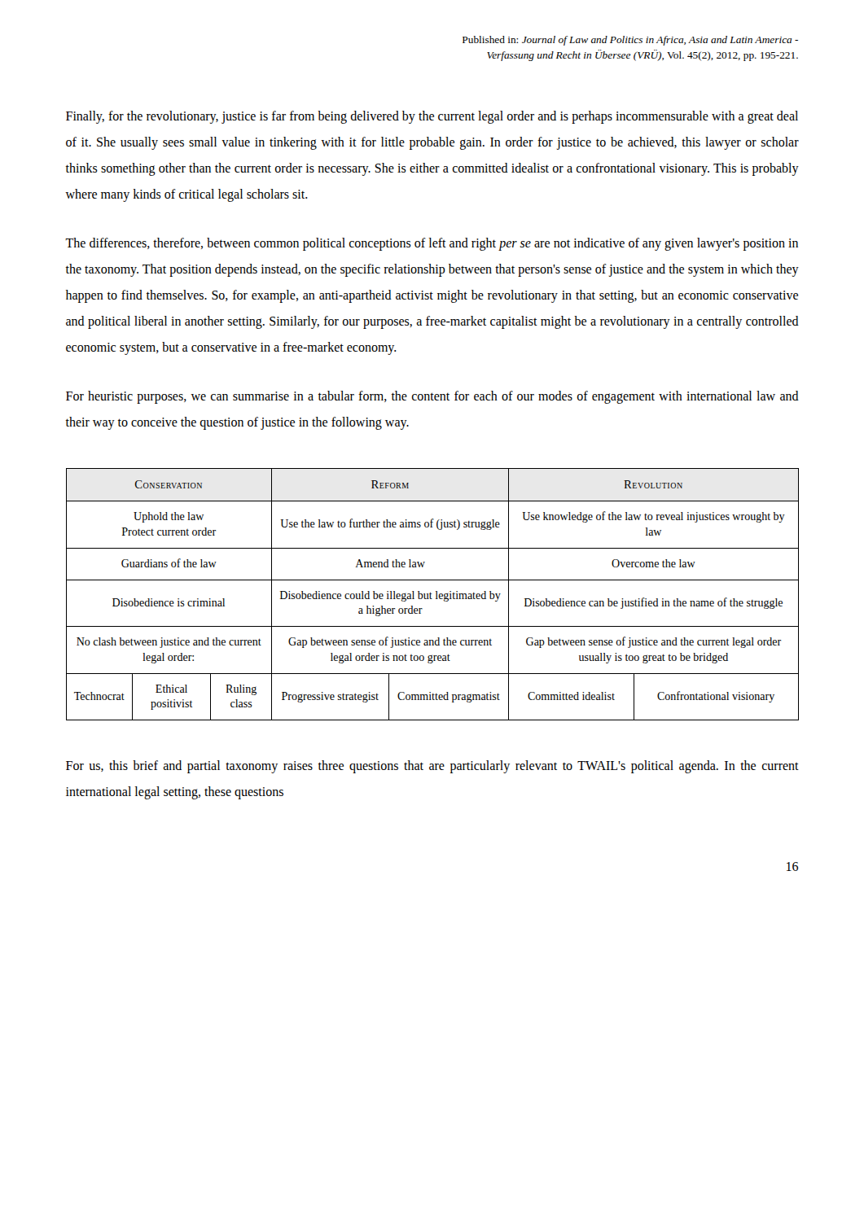Published in: Journal of Law and Politics in Africa, Asia and Latin America -
Verfassung und Recht in Übersee (VRÜ), Vol. 45(2), 2012, pp. 195-221.
Finally, for the revolutionary, justice is far from being delivered by the current legal order and is perhaps incommensurable with a great deal of it. She usually sees small value in tinkering with it for little probable gain. In order for justice to be achieved, this lawyer or scholar thinks something other than the current order is necessary. She is either a committed idealist or a confrontational visionary. This is probably where many kinds of critical legal scholars sit.
The differences, therefore, between common political conceptions of left and right per se are not indicative of any given lawyer's position in the taxonomy. That position depends instead, on the specific relationship between that person's sense of justice and the system in which they happen to find themselves. So, for example, an anti-apartheid activist might be revolutionary in that setting, but an economic conservative and political liberal in another setting. Similarly, for our purposes, a free-market capitalist might be a revolutionary in a centrally controlled economic system, but a conservative in a free-market economy.
For heuristic purposes, we can summarise in a tabular form, the content for each of our modes of engagement with international law and their way to conceive the question of justice in the following way.
| Conservation | Reform | Revolution |
| --- | --- | --- |
| Uphold the law Protect current order | Use the law to further the aims of (just) struggle | Use knowledge of the law to reveal injustices wrought by law |
| Guardians of the law | Amend the law | Overcome the law |
| Disobedience is criminal | Disobedience could be illegal but legitimated by a higher order | Disobedience can be justified in the name of the struggle |
| No clash between justice and the current legal order: | Gap between sense of justice and the current legal order is not too great | Gap between sense of justice and the current legal order usually is too great to be bridged |
| Technocrat | Ethical positivist | Ruling class | Progressive strategist | Committed pragmatist | Committed idealist | Confrontational visionary |
For us, this brief and partial taxonomy raises three questions that are particularly relevant to TWAIL's political agenda. In the current international legal setting, these questions
16